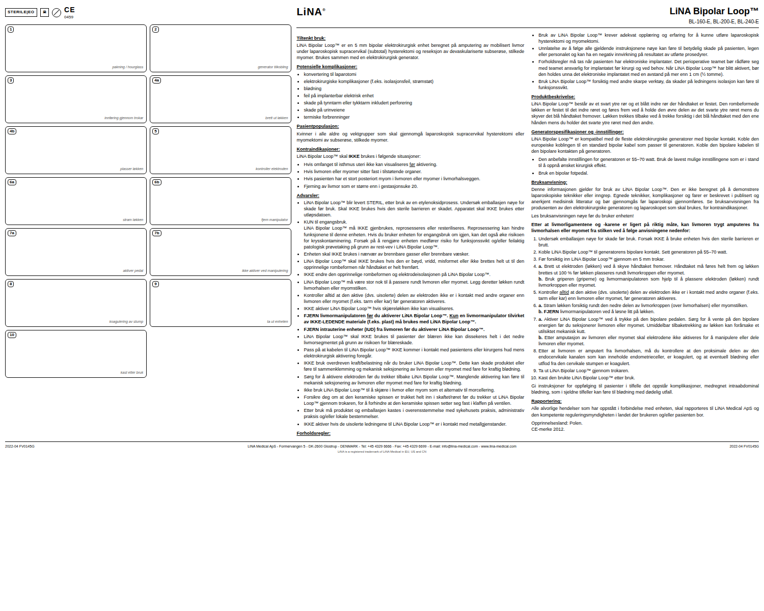STERILE|EO ☠ CE0459
1 pakning / hourglass
2 generator tilkobling
3 innføring gjennom trokar
4a brett ut løkken
4b plasser løkken
5 kontroller elektroden
6a stram løkken
6b fjern manipulator
7a aktiver pedal
7b ikke aktiver ved manipulering
8 koagulering av stump
9 ta ut enheten
10 kast etter bruk
LiNA®
LiNA Bipolar Loop™
BL-160-E, BL-200-E, BL-240-E
Tiltenkt bruk:
LiNA Bipolar Loop™ er en 5 mm bipolar elektrokirurgisk enhet beregnet på amputering av mobilisert livmor under laparoskopisk supracervikal (subtotal) hysterektomi og reseksjon av devaskulariserte subserøse, stilkede myomer. Brukes sammen med en elektrokirurgisk generator.
Potensielle komplikasjoner:
konvertering til laparotomi
elektrokirurgiske komplikasjoner (f.eks. isolasjonsfeil, strømstøt)
blødning
feil på implanterbar elektrisk enhet
skade på tynntarm eller tykktarm inkludert perforering
skade på urinveiene
termiske forbrenninger
Pasientpopulasjon:
Kvinner i alle aldre og vektgrupper som skal gjennomgå laparoskopisk supracervikal hysterektomi eller myomektomi av subserøse, stilkede myomer.
Kontraindikasjoner:
LiNA Bipolar Loop™ skal IKKE brukes i følgende situasjoner:
Hvis omfanget til isthmus uteri ikke kan visualiseres før aktivering.
Hvis livmoren eller myomer sitter fast i tilstøtende organer.
Hvis pasienten har et stort posteriort myom i livmoren eller myomer i livmorhalsveggen.
Fjerning av livmor som er større enn i gestasjonsuke 20.
Advarsler:
LiNA Bipolar Loop™ blir levert STERIL, etter bruk av en etylenoksidprosess. Undersøk emballasjen nøye for skade før bruk. Skal IKKE brukes hvis den sterile barrieren er skadet. Apparatet skal IKKE brukes etter utløpsdatoen.
KUN til engangsbruk.
LiNA Bipolar Loop™ må IKKE gjenbrukes, reprosesseres eller resteriliseres. Reprosessering kan hindre funksjonene til denne enheten. Hvis du bruker enheten for engangsbruk om igjen, kan det også øke risikoen for krysskontaminering. Forsøk på å rengjøre enheten medfører risiko for funksjonssvikt og/eller feilaktig patologisk prøvetaking på grunn av rest-vev i LiNA Bipolar Loop™.
Enheten skal IKKE brukes i nærvær av brennbare gasser eller brennbare væsker.
LiNA Bipolar Loop™ skal IKKE brukes hvis den er bøyd, vridd, misformet eller ikke brettes helt ut til den opprinnelige rombeformen når håndtaket er helt fremført.
IKKE endre den opprinnelige rombeformen og elektrodeisolasjonen på LiNA Bipolar Loop™.
LiNA Bipolar Loop™ må være stor nok til å passere rundt livmoren eller myomet. Legg deretter løkken rundt livmorhalsen eller myomstilken.
Kontroller alltid at den aktive (dvs. uisolerte) delen av elektroden ikke er i kontakt med andre organer enn livmoren eller myomet (f.eks. tarm eller kar) før generatoren aktiveres.
IKKE aktiver LiNA Bipolar Loop™ hvis skjæreløkken ikke kan visualiseres.
FJERN livmormanipulatoren før du aktiverer LiNA Bipolar Loop™. Kun en livmormanipulator tilvirket av IKKE-LEDENDE materiale (f.eks. plast) må brukes med LiNA Bipolar Loop™.
FJERN intrauterine enheter (IUD) fra livmoren før du aktiverer LiNA Bipolar Loop™.
LiNA Bipolar Loop™ skal IKKE brukes til pasienter der blæren ikke kan dissekeres helt i det nedre livmorsegmentet på grunn av risikoen for blæreskade.
Pass på at kabelen til LiNA Bipolar Loop™ IKKE kommer i kontakt med pasientens eller kirurgens hud mens elektrokirurgisk aktivering foregår.
IKKE bruk overdreven kraft/belastning når du bruker LiNA Bipolar Loop™. Dette kan skade produktet eller føre til sammenklemming og mekanisk seksjonering av livmoren eller myomet med fare for kraftig blødning.
Sørg for å aktivere elektroden før du trekker tilbake LiNA Bipolar Loop™. Manglende aktivering kan føre til mekanisk seksjonering av livmoren eller myomet med fare for kraftig blødning.
Ikke bruk LiNA Bipolar Loop™ til å skjære i livmor eller myom som et alternativ til morcellering.
Forsikre deg om at den keramiske spissen er trukket helt inn i skaftet/røret før du trekker ut LiNA Bipolar Loop™ gjennom trokaren, for å forhindre at den keramiske spissen setter seg fast i klaffen på ventilen.
Etter bruk må produktet og emballasjen kastes i overensstemmelse med sykehusets praksis, administrativ praksis og/eller lokale bestemmelser.
IKKE aktiver hvis de uisolerte ledningene til LiNA Bipolar Loop™ er i kontakt med metallgjenstander.
Forholdsregler:
Bruk av LiNA Bipolar Loop™ krever adekvat opplæring og erfaring for å kunne utføre laparoskopisk hysterektomi og myomektomi.
Unnlatelse av å følge alle gjeldende instruksjonene nøye kan føre til betydelig skade på pasienten, legen eller personalet og kan ha en negativ innvirkning på resultatet av utførte prosedyrer.
Forholdsregler må tas når pasienten har elektroniske implantater. Det perioperative teamet bør rådføre seg med teamet ansvarlig for implantatet før kirurgi og ved behov. Når LiNA Bipolar Loop™ har blitt aktivert, bør den holdes unna det elektroniske implantatet med en avstand på mer enn 1 cm (½ tomme).
Bruk LiNA Bipolar Loop™ forsiktig med andre skarpe verktøy, da skader på ledningens isolasjon kan føre til funksjonssvikt.
Produktbeskrivelse:
LiNA Bipolar Loop™ består av et svart ytre rør og et blått indre rør der håndtaket er festet. Den rombeformede løkken er festet til det indre røret og føres frem ved å holde den øvre delen av det svarte ytre røret mens du skyver det blå håndtaket fremover. Løkken trekkes tilbake ved å trekke forsiktig i det blå håndtaket med den ene hånden mens du holder det svarte ytre røret med den andre.
Generatorspesifikasjoner og -innstillinger:
LiNA Bipolar Loop™ er kompatibel med de fleste elektrokirurgiske generatorer med bipolar kontakt. Koble den europeiske koblingen til en standard bipolar kabel som passer til generatoren. Koble den bipolare kabelen til den bipolare kontakten på generatoren.
Den anbefalte innstillingen for generatoren er 55–70 watt. Bruk de lavest mulige innstillingene som er i stand til å oppnå ønsket kirurgisk effekt.
Bruk en bipolar fotpedal.
Bruksanvisning:
Denne informasjonen gjelder for bruk av LiNA Bipolar Loop™. Den er ikke beregnet på å demonstrere laparoskopiske teknikker eller inngrep. Egnede teknikker, komplikasjoner og farer er beskrevet i publisert og anerkjent medisinsk litteratur og bør gjennomgås før laparoskopi gjennomføres. Se bruksanvisningen fra produsenten av den elektrokirurgiske generatoren og laparoskopet som skal brukes, for kontraindikasjoner.
Les bruksanvisningen nøye før du bruker enheten!
Etter at livmorligamentene og -karene er ligert på riktig måte, kan livmoren trygt amputeres fra livmorhalsen eller myomet fra stilken ved å følge anvisningene nedenfor:
Undersøk emballasjen nøye for skade før bruk. Forsøk IKKE å bruke enheten hvis den sterile barrieren er brutt.
Koble LiNA Bipolar Loop™ til generatorens bipolare kontakt. Sett generatoren på 55–70 watt.
Før forsiktig inn LiNA Bipolar Loop™ gjennom en 5 mm trokar.
a. Brett ut elektroden (løkken) ved å skyve håndtaket fremover. Håndtaket må føres helt frem og løkken brettes ut 100 % før løkken plasseres rundt livmorkroppen eller myomet.
b. Bruk griperen (griperne) og livmormanipulatoren som hjelp til å plassere elektroden (løkken) rundt livmorkroppen eller myomet.
Kontroller alltid at den aktive (dvs. uisolerte) delen av elektroden ikke er i kontakt med andre organer (f.eks. tarm eller kar) enn livmoren eller myomet, før generatoren aktiveres.
a. Stram løkken forsiktig rundt den nedre delen av livmorkroppen (over livmorhalsen) eller myomstilken.
b. FJERN livmormanipulatoren ved å løsne litt på løkken.
a. Aktiver LiNA Bipolar Loop™ ved å trykke på den bipolare pedalen. Sørg for å vente på den bipolare energien før du seksjonerer livmoren eller myomet. Umiddelbar tilbaketrekking av løkken kan forårsake et utilsiktet mekanisk kutt.
b. Etter amputasjon av livmoren eller myomet skal elektrodene ikke aktiveres for å manipulere eller dele livmoren eller myomet.
Etter at livmoren er amputert fra livmorhalsen, må du kontrollere at den proksimale delen av den endocervikale kanalen som kan inneholde endometrieceller, er koagulert, og at eventuell blødning eller utflod fra den cervikale stumpen er koagulert.
Ta ut LiNA Bipolar Loop™ gjennom trokaren.
Kast den brukte LiNA Bipolar Loop™ etter bruk.
Gi instruksjoner for oppfølging til pasienter i tilfelle det oppstår komplikasjoner, medregnet intraabdominal blødning, som i sjeldne tilfeller kan føre til blødning med dødelig utfall.
Rapportering:
Alle alvorlige hendelser som har oppstått i forbindelse med enheten, skal rapporteres til LiNA Medical ApS og den kompetente reguleringsmyndigheten i landet der brukeren og/eller pasienten bor.
Opprinnelsesland: Polen.
CE-merke 2012.
2022-04 FV0145G
LiNA Medical ApS - Formervangen 5 - DK-2600 Glostrup - DENMARK - Tel: +45 4329 6666 - Fax: +45 4329 6699 - E-mail: info@lina-medical.com - www.lina-medical.com
2022-04 FV0145G
LiNA is a registered trademark of LiNA Medical in EU, US and CN